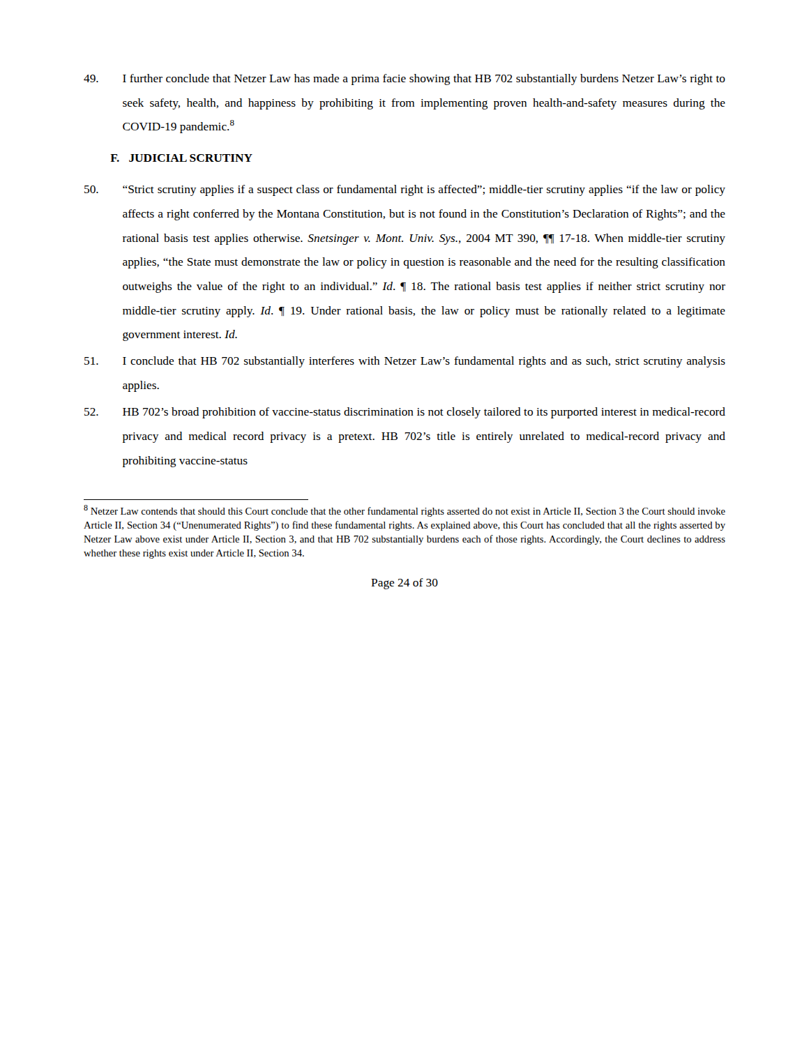49. I further conclude that Netzer Law has made a prima facie showing that HB 702 substantially burdens Netzer Law’s right to seek safety, health, and happiness by prohibiting it from implementing proven health-and-safety measures during the COVID-19 pandemic.8
F. JUDICIAL SCRUTINY
50.“Strict scrutiny applies if a suspect class or fundamental right is affected”; middle-tier scrutiny applies “if the law or policy affects a right conferred by the Montana Constitution, but is not found in the Constitution’s Declaration of Rights”; and the rational basis test applies otherwise. Snetsinger v. Mont. Univ. Sys., 2004 MT 390, ¶¶ 17-18. When middle-tier scrutiny applies, “the State must demonstrate the law or policy in question is reasonable and the need for the resulting classification outweighs the value of the right to an individual.” Id. ¶ 18. The rational basis test applies if neither strict scrutiny nor middle-tier scrutiny apply. Id. ¶ 19. Under rational basis, the law or policy must be rationally related to a legitimate government interest. Id.
51. I conclude that HB 702 substantially interferes with Netzer Law’s fundamental rights and as such, strict scrutiny analysis applies.
52. HB 702’s broad prohibition of vaccine-status discrimination is not closely tailored to its purported interest in medical-record privacy and medical record privacy is a pretext. HB 702’s title is entirely unrelated to medical-record privacy and prohibiting vaccine-status
8 Netzer Law contends that should this Court conclude that the other fundamental rights asserted do not exist in Article II, Section 3 the Court should invoke Article II, Section 34 (“Unenumerated Rights”) to find these fundamental rights. As explained above, this Court has concluded that all the rights asserted by Netzer Law above exist under Article II, Section 3, and that HB 702 substantially burdens each of those rights. Accordingly, the Court declines to address whether these rights exist under Article II, Section 34.
Page 24 of 30